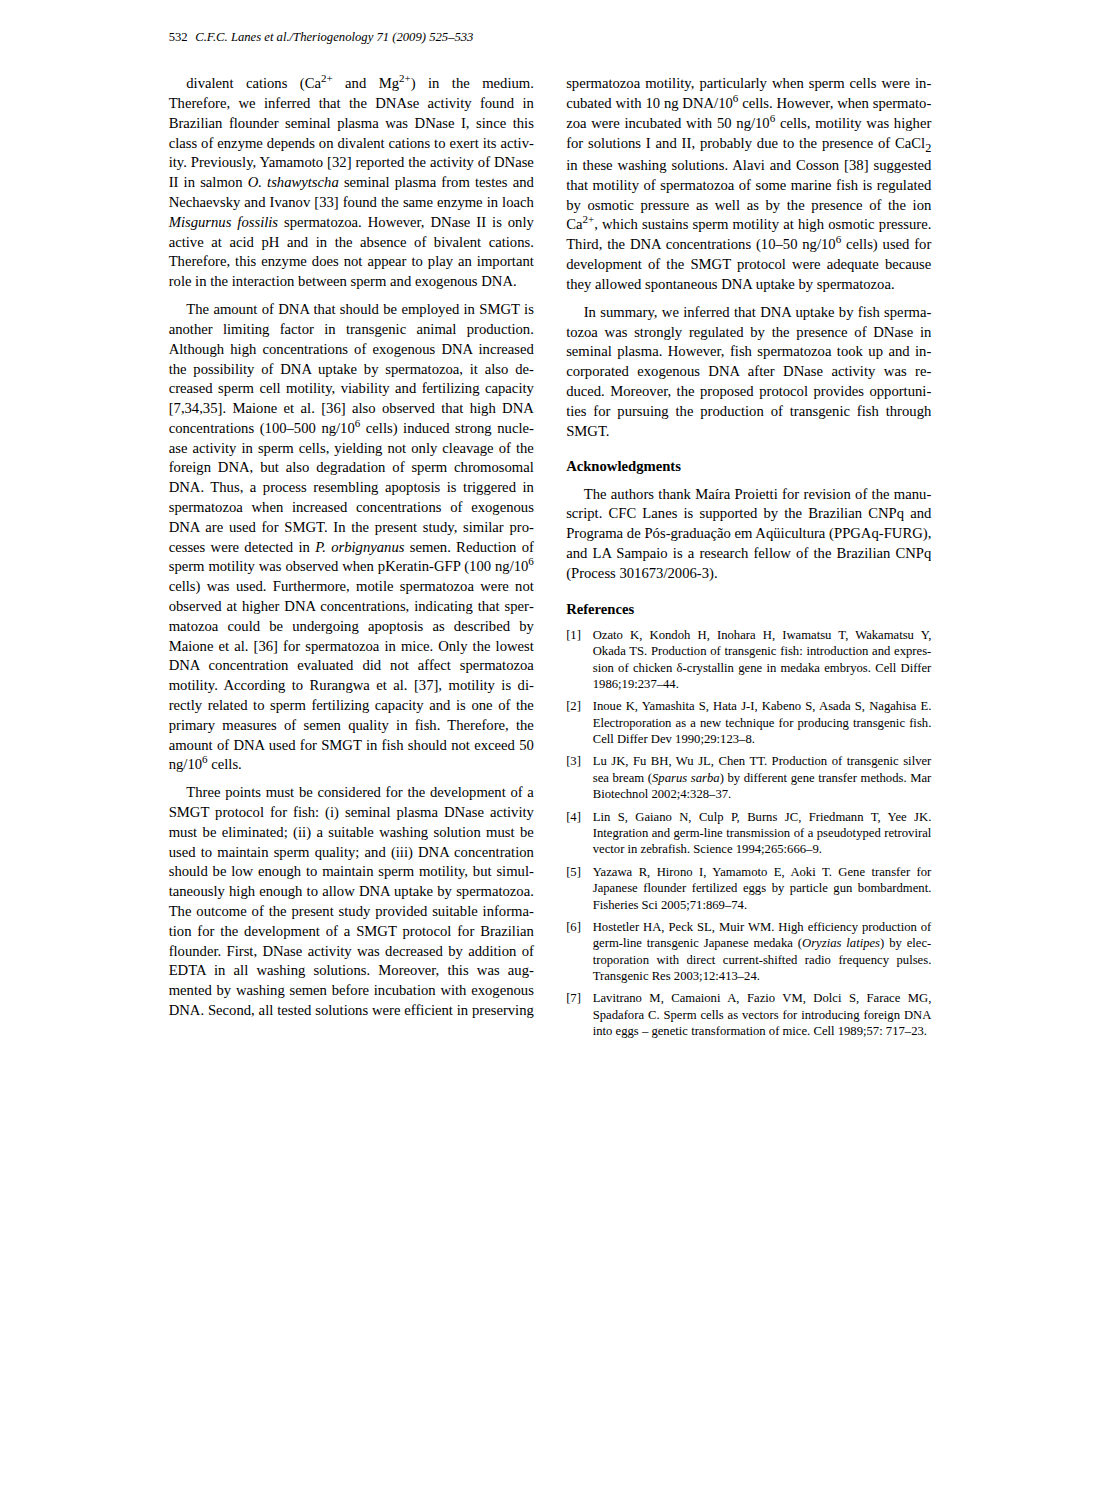532 C.F.C. Lanes et al./Theriogenology 71 (2009) 525–533
divalent cations (Ca2+ and Mg2+) in the medium. Therefore, we inferred that the DNAse activity found in Brazilian flounder seminal plasma was DNase I, since this class of enzyme depends on divalent cations to exert its activity. Previously, Yamamoto [32] reported the activity of DNase II in salmon O. tshawytscha seminal plasma from testes and Nechaevsky and Ivanov [33] found the same enzyme in loach Misgurnus fossilis spermatozoa. However, DNase II is only active at acid pH and in the absence of bivalent cations. Therefore, this enzyme does not appear to play an important role in the interaction between sperm and exogenous DNA.
The amount of DNA that should be employed in SMGT is another limiting factor in transgenic animal production. Although high concentrations of exogenous DNA increased the possibility of DNA uptake by spermatozoa, it also decreased sperm cell motility, viability and fertilizing capacity [7,34,35]. Maione et al. [36] also observed that high DNA concentrations (100–500 ng/106 cells) induced strong nuclease activity in sperm cells, yielding not only cleavage of the foreign DNA, but also degradation of sperm chromosomal DNA. Thus, a process resembling apoptosis is triggered in spermatozoa when increased concentrations of exogenous DNA are used for SMGT. In the present study, similar processes were detected in P. orbignyanus semen. Reduction of sperm motility was observed when pKeratin-GFP (100 ng/106 cells) was used. Furthermore, motile spermatozoa were not observed at higher DNA concentrations, indicating that spermatozoa could be undergoing apoptosis as described by Maione et al. [36] for spermatozoa in mice. Only the lowest DNA concentration evaluated did not affect spermatozoa motility. According to Rurangwa et al. [37], motility is directly related to sperm fertilizing capacity and is one of the primary measures of semen quality in fish. Therefore, the amount of DNA used for SMGT in fish should not exceed 50 ng/106 cells.
Three points must be considered for the development of a SMGT protocol for fish: (i) seminal plasma DNase activity must be eliminated; (ii) a suitable washing solution must be used to maintain sperm quality; and (iii) DNA concentration should be low enough to maintain sperm motility, but simultaneously high enough to allow DNA uptake by spermatozoa. The outcome of the present study provided suitable information for the development of a SMGT protocol for Brazilian flounder. First, DNase activity was decreased by addition of EDTA in all washing solutions. Moreover, this was augmented by washing semen before incubation with exogenous DNA. Second, all tested solutions were efficient in preserving spermatozoa motility, particularly when sperm cells were incubated with 10 ng DNA/106 cells. However, when spermatozoa were incubated with 50 ng/106 cells, motility was higher for solutions I and II, probably due to the presence of CaCl2 in these washing solutions. Alavi and Cosson [38] suggested that motility of spermatozoa of some marine fish is regulated by osmotic pressure as well as by the presence of the ion Ca2+, which sustains sperm motility at high osmotic pressure. Third, the DNA concentrations (10–50 ng/106 cells) used for development of the SMGT protocol were adequate because they allowed spontaneous DNA uptake by spermatozoa.
In summary, we inferred that DNA uptake by fish spermatozoa was strongly regulated by the presence of DNase in seminal plasma. However, fish spermatozoa took up and incorporated exogenous DNA after DNase activity was reduced. Moreover, the proposed protocol provides opportunities for pursuing the production of transgenic fish through SMGT.
Acknowledgments
The authors thank Maíra Proietti for revision of the manuscript. CFC Lanes is supported by the Brazilian CNPq and Programa de Pós-graduação em Aqüicultura (PPGAq-FURG), and LA Sampaio is a research fellow of the Brazilian CNPq (Process 301673/2006-3).
References
[1] Ozato K, Kondoh H, Inohara H, Iwamatsu T, Wakamatsu Y, Okada TS. Production of transgenic fish: introduction and expression of chicken δ-crystallin gene in medaka embryos. Cell Differ 1986;19:237–44.
[2] Inoue K, Yamashita S, Hata J-I, Kabeno S, Asada S, Nagahisa E. Electroporation as a new technique for producing transgenic fish. Cell Differ Dev 1990;29:123–8.
[3] Lu JK, Fu BH, Wu JL, Chen TT. Production of transgenic silver sea bream (Sparus sarba) by different gene transfer methods. Mar Biotechnol 2002;4:328–37.
[4] Lin S, Gaiano N, Culp P, Burns JC, Friedmann T, Yee JK. Integration and germ-line transmission of a pseudotyped retroviral vector in zebrafish. Science 1994;265:666–9.
[5] Yazawa R, Hirono I, Yamamoto E, Aoki T. Gene transfer for Japanese flounder fertilized eggs by particle gun bombardment. Fisheries Sci 2005;71:869–74.
[6] Hostetler HA, Peck SL, Muir WM. High efficiency production of germ-line transgenic Japanese medaka (Oryzias latipes) by electroporation with direct current-shifted radio frequency pulses. Transgenic Res 2003;12:413–24.
[7] Lavitrano M, Camaioni A, Fazio VM, Dolci S, Farace MG, Spadafora C. Sperm cells as vectors for introducing foreign DNA into eggs – genetic transformation of mice. Cell 1989;57: 717–23.